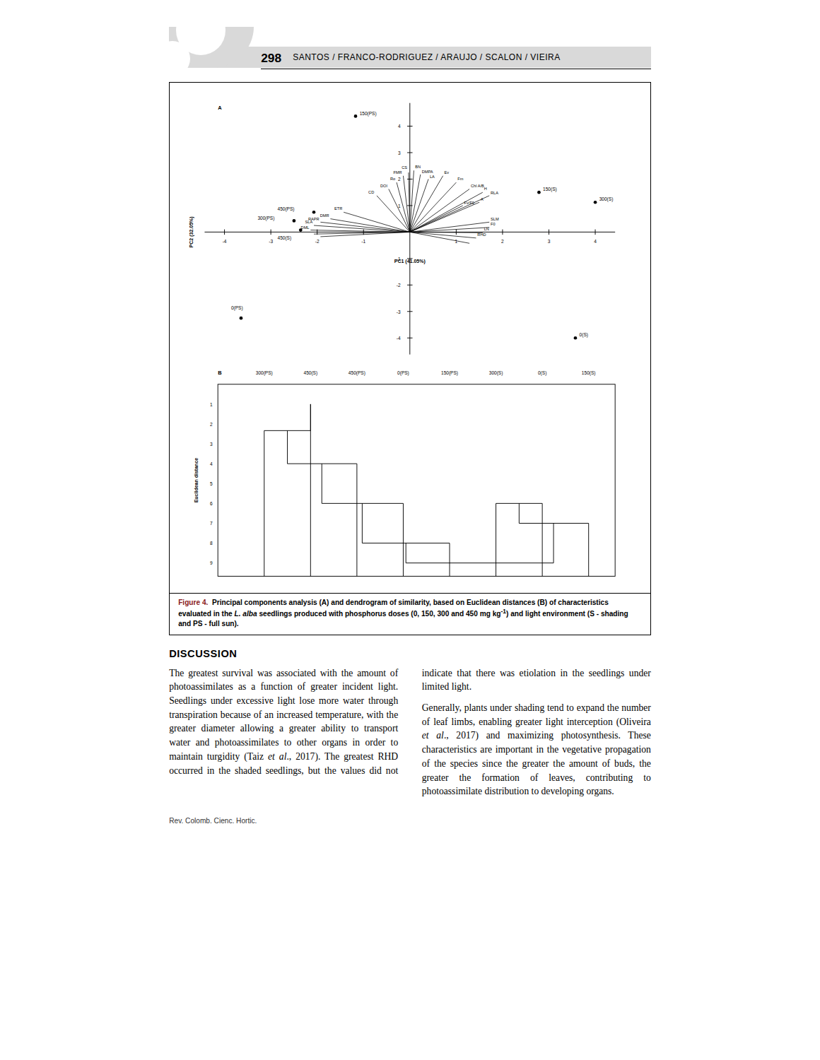298
SANTOS / FRANCO-RODRIGUEZ / ARAUJO / SCALON / VIEIRA
A 4 3 2 1 -1 -2 -3 -4 -4 -3 -2 -1 1 2 3 4 PC2 (32.05%) PC1 (41.05%) CD DOI Ro FMR CS BN DMPA LA Ev Fm Chl A/B H RLA A Fv/F0 ETR DMR RAPR SLA DML SLM F0 LN RHD 150(PS) 150(S) 300(S) 450(PS) 300(PS) 450(S) 0(PS) 0(S) B 300(PS) 450(S) 450(PS) 0(PS) 150(PS) 300(S) 0(S) 150(S) 1 2 3 4 5 6 7 8 9 Euclidean distance
Figure 4. Principal components analysis (A) and dendrogram of similarity, based on Euclidean distances (B) of characteristics evaluated in the L. alba seedlings produced with phosphorus doses (0, 150, 300 and 450 mg kg-1) and light environment (S - shading and PS - full sun).
DISCUSSION
The greatest survival was associated with the amount of photoassimilates as a function of greater incident light. Seedlings under excessive light lose more water through transpiration because of an increased temperature, with the greater diameter allowing a greater ability to transport water and photoassimilates to other organs in order to maintain turgidity (Taiz et al., 2017). The greatest RHD occurred in the shaded seedlings, but the values did not indicate that there was etiolation in the seedlings under limited light.
Generally, plants under shading tend to expand the number of leaf limbs, enabling greater light interception (Oliveira et al., 2017) and maximizing photosynthesis. These characteristics are important in the vegetative propagation of the species since the greater the amount of buds, the greater the formation of leaves, contributing to photoassimilate distribution to developing organs.
Rev. Colomb. Cienc. Hortic.